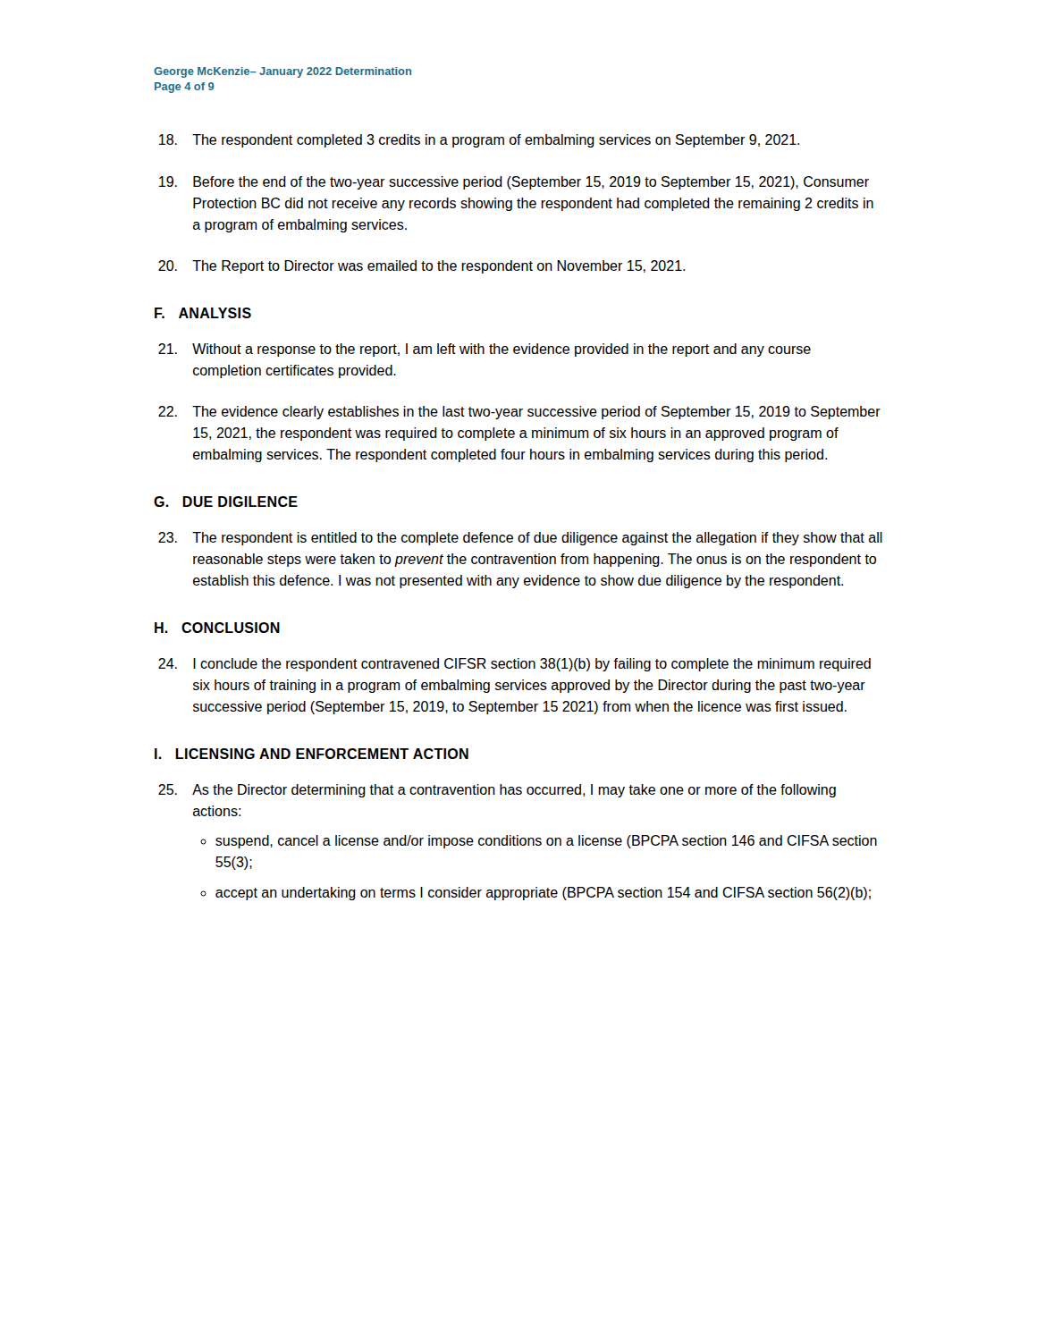George McKenzie– January 2022 Determination
Page 4 of 9
18. The respondent completed 3 credits in a program of embalming services on September 9, 2021.
19. Before the end of the two-year successive period (September 15, 2019 to September 15, 2021), Consumer Protection BC did not receive any records showing the respondent had completed the remaining 2 credits in a program of embalming services.
20. The Report to Director was emailed to the respondent on November 15, 2021.
F. ANALYSIS
21. Without a response to the report, I am left with the evidence provided in the report and any course completion certificates provided.
22. The evidence clearly establishes in the last two-year successive period of September 15, 2019 to September 15, 2021, the respondent was required to complete a minimum of six hours in an approved program of embalming services. The respondent completed four hours in embalming services during this period.
G. DUE DIGILENCE
23. The respondent is entitled to the complete defence of due diligence against the allegation if they show that all reasonable steps were taken to prevent the contravention from happening. The onus is on the respondent to establish this defence. I was not presented with any evidence to show due diligence by the respondent.
H. CONCLUSION
24. I conclude the respondent contravened CIFSR section 38(1)(b) by failing to complete the minimum required six hours of training in a program of embalming services approved by the Director during the past two-year successive period (September 15, 2019, to September 15 2021) from when the licence was first issued.
I. LICENSING AND ENFORCEMENT ACTION
25. As the Director determining that a contravention has occurred, I may take one or more of the following actions:
suspend, cancel a license and/or impose conditions on a license (BPCPA section 146 and CIFSA section 55(3);
accept an undertaking on terms I consider appropriate (BPCPA section 154 and CIFSA section 56(2)(b);